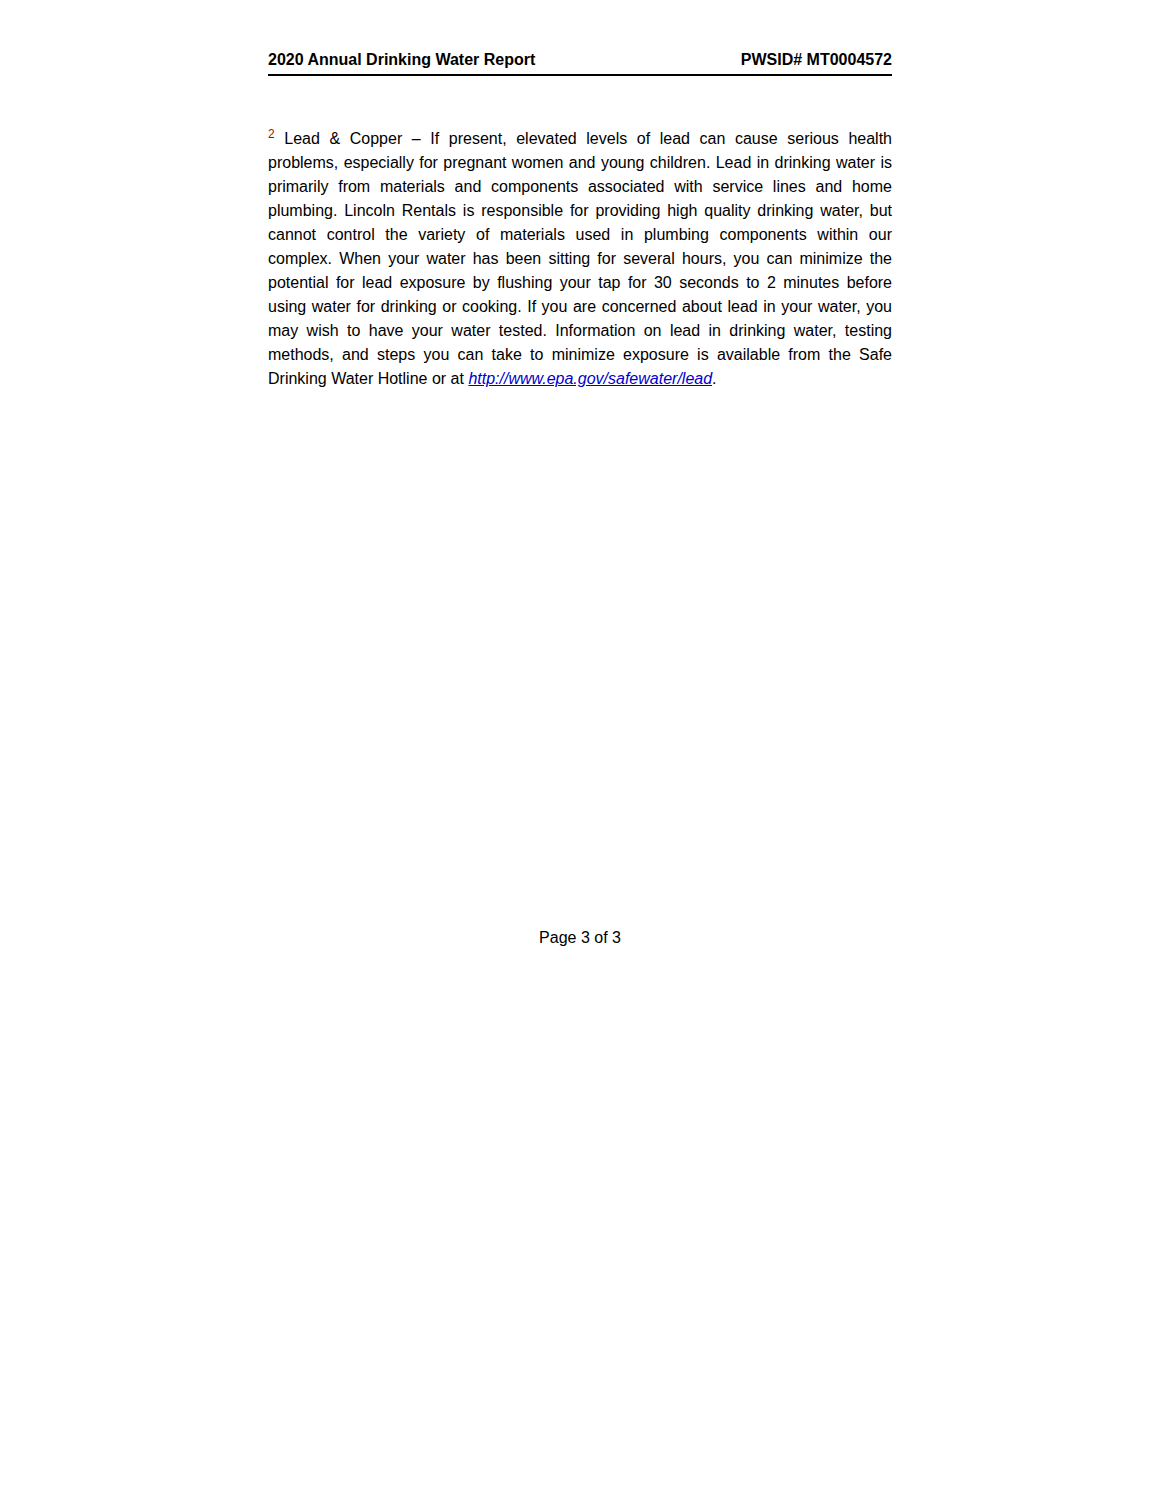2020 Annual Drinking Water Report PWSID# MT0004572
2 Lead & Copper – If present, elevated levels of lead can cause serious health problems, especially for pregnant women and young children. Lead in drinking water is primarily from materials and components associated with service lines and home plumbing. Lincoln Rentals is responsible for providing high quality drinking water, but cannot control the variety of materials used in plumbing components within our complex. When your water has been sitting for several hours, you can minimize the potential for lead exposure by flushing your tap for 30 seconds to 2 minutes before using water for drinking or cooking. If you are concerned about lead in your water, you may wish to have your water tested. Information on lead in drinking water, testing methods, and steps you can take to minimize exposure is available from the Safe Drinking Water Hotline or at http://www.epa.gov/safewater/lead.
Page 3 of 3